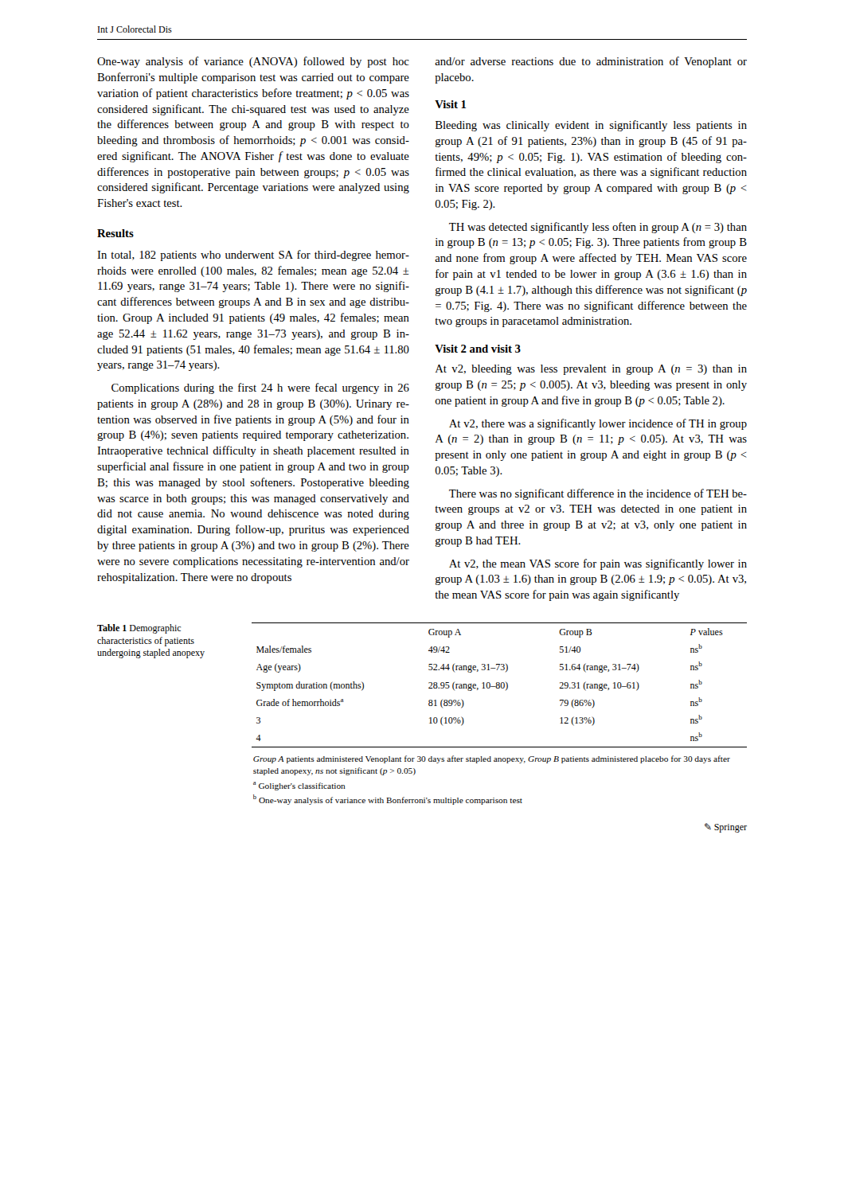Int J Colorectal Dis
One-way analysis of variance (ANOVA) followed by post hoc Bonferroni's multiple comparison test was carried out to compare variation of patient characteristics before treatment; p < 0.05 was considered significant. The chi-squared test was used to analyze the differences between group A and group B with respect to bleeding and thrombosis of hemorrhoids; p < 0.001 was considered significant. The ANOVA Fisher f test was done to evaluate differences in postoperative pain between groups; p < 0.05 was considered significant. Percentage variations were analyzed using Fisher's exact test.
Results
In total, 182 patients who underwent SA for third-degree hemorrhoids were enrolled (100 males, 82 females; mean age 52.04 ± 11.69 years, range 31–74 years; Table 1). There were no significant differences between groups A and B in sex and age distribution. Group A included 91 patients (49 males, 42 females; mean age 52.44 ± 11.62 years, range 31–73 years), and group B included 91 patients (51 males, 40 females; mean age 51.64 ± 11.80 years, range 31–74 years).
Complications during the first 24 h were fecal urgency in 26 patients in group A (28%) and 28 in group B (30%). Urinary retention was observed in five patients in group A (5%) and four in group B (4%); seven patients required temporary catheterization. Intraoperative technical difficulty in sheath placement resulted in superficial anal fissure in one patient in group A and two in group B; this was managed by stool softeners. Postoperative bleeding was scarce in both groups; this was managed conservatively and did not cause anemia. No wound dehiscence was noted during digital examination. During follow-up, pruritus was experienced by three patients in group A (3%) and two in group B (2%). There were no severe complications necessitating re-intervention and/or rehospitalization. There were no dropouts
and/or adverse reactions due to administration of Venoplant or placebo.
Visit 1
Bleeding was clinically evident in significantly less patients in group A (21 of 91 patients, 23%) than in group B (45 of 91 patients, 49%; p < 0.05; Fig. 1). VAS estimation of bleeding confirmed the clinical evaluation, as there was a significant reduction in VAS score reported by group A compared with group B (p < 0.05; Fig. 2).
TH was detected significantly less often in group A (n = 3) than in group B (n = 13; p < 0.05; Fig. 3). Three patients from group B and none from group A were affected by TEH. Mean VAS score for pain at v1 tended to be lower in group A (3.6 ± 1.6) than in group B (4.1 ± 1.7), although this difference was not significant (p = 0.75; Fig. 4). There was no significant difference between the two groups in paracetamol administration.
Visit 2 and visit 3
At v2, bleeding was less prevalent in group A (n = 3) than in group B (n = 25; p < 0.005). At v3, bleeding was present in only one patient in group A and five in group B (p < 0.05; Table 2).
At v2, there was a significantly lower incidence of TH in group A (n = 2) than in group B (n = 11; p < 0.05). At v3, TH was present in only one patient in group A and eight in group B (p < 0.05; Table 3).
There was no significant difference in the incidence of TEH between groups at v2 or v3. TEH was detected in one patient in group A and three in group B at v2; at v3, only one patient in group B had TEH.
At v2, the mean VAS score for pain was significantly lower in group A (1.03 ± 1.6) than in group B (2.06 ± 1.9; p < 0.05). At v3, the mean VAS score for pain was again significantly
Table 1 Demographic characteristics of patients undergoing stapled anopexy
| | Group A | Group B | P values |
| --- | --- | --- | --- |
| Males/females | 49/42 | 51/40 | ns b |
| Age (years) | 52.44 (range, 31–73) | 51.64 (range, 31–74) | ns b |
| Symptom duration (months) | 28.95 (range, 10–80) | 29.31 (range, 10–61) | ns b |
| Grade of hemorrhoids a | 81 (89%) | 79 (86%) | ns b |
| 3 | 10 (10%) | 12 (13%) | ns b |
| 4 | | | ns b |
Group A patients administered Venoplant for 30 days after stapled anopexy, Group B patients administered placebo for 30 days after stapled anopexy, ns not significant (p > 0.05)
a Goligher's classification
b One-way analysis of variance with Bonferroni's multiple comparison test
✎ Springer